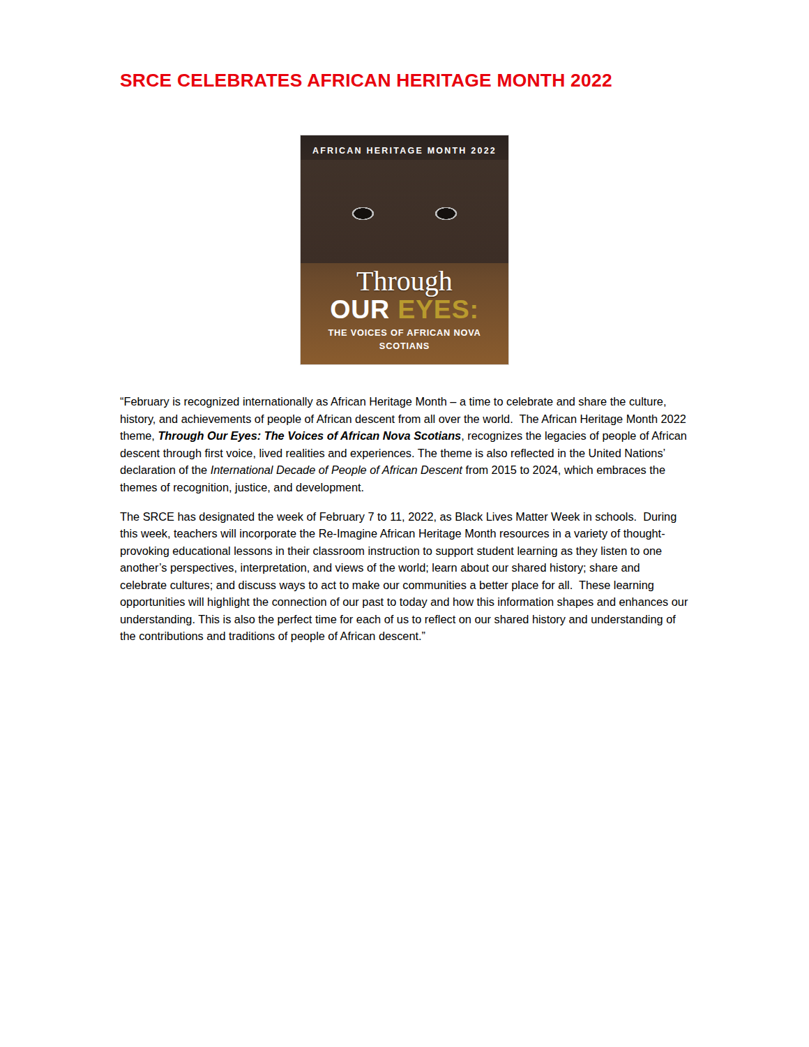SRCE CELEBRATES AFRICAN HERITAGE MONTH 2022
African Heritage Month 2022
Through
OUR EYES:
The Voices of African Nova Scotians
“February is recognized internationally as African Heritage Month – a time to celebrate and share the culture, history, and achievements of people of African descent from all over the world. The African Heritage Month 2022 theme, Through Our Eyes: The Voices of African Nova Scotians, recognizes the legacies of people of African descent through first voice, lived realities and experiences. The theme is also reflected in the United Nations’ declaration of the International Decade of People of African Descent from 2015 to 2024, which embraces the themes of recognition, justice, and development.
The SRCE has designated the week of February 7 to 11, 2022, as Black Lives Matter Week in schools. During this week, teachers will incorporate the Re-Imagine African Heritage Month resources in a variety of thought-provoking educational lessons in their classroom instruction to support student learning as they listen to one another’s perspectives, interpretation, and views of the world; learn about our shared history; share and celebrate cultures; and discuss ways to act to make our communities a better place for all. These learning opportunities will highlight the connection of our past to today and how this information shapes and enhances our understanding. This is also the perfect time for each of us to reflect on our shared history and understanding of the contributions and traditions of people of African descent.”